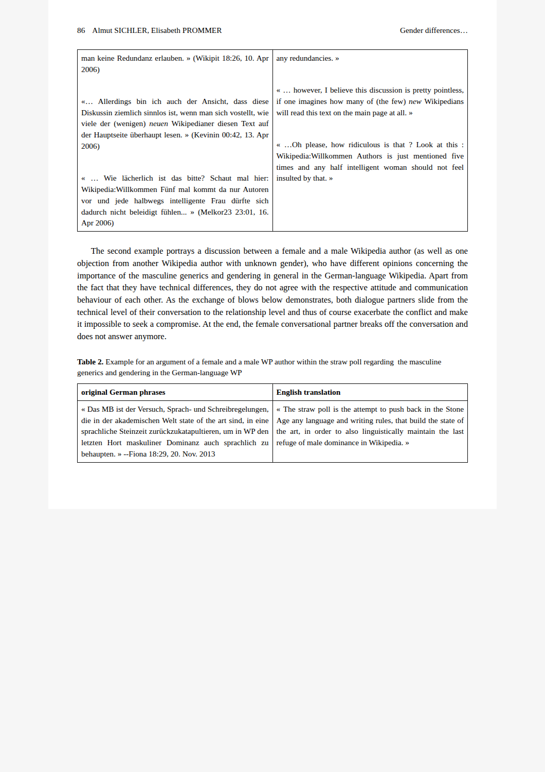86 Almut SICHLER, Elisabeth PROMMER Gender differences…
| man keine Redundanz erlauben. » (Wikipit 18:26, 10. Apr 2006) «… Allerdings bin ich auch der Ansicht, dass diese Diskussin ziemlich sinnlos ist, wenn man sich vostellt, wie viele der (wenigen) neuen Wikipedianer diesen Text auf der Hauptseite überhaupt lesen. » (Kevinin 00:42, 13. Apr 2006) « … Wie lächerlich ist das bitte? Schaut mal hier: Wikipedia:Willkommen Fünf mal kommt da nur Autoren vor und jede halbwegs intelligente Frau dürfte sich dadurch nicht beleidigt fühlen... » (Melkor23 23:01, 16. Apr 2006) | any redundancies. » « … however, I believe this discussion is pretty pointless, if one imagines how many of (the few) new Wikipedians will read this text on the main page at all. » « …Oh please, how ridiculous is that ? Look at this : Wikipedia:Willkommen Authors is just mentioned five times and any half intelligent woman should not feel insulted by that. » |
The second example portrays a discussion between a female and a male Wikipedia author (as well as one objection from another Wikipedia author with unknown gender), who have different opinions concerning the importance of the masculine generics and gendering in general in the German-language Wikipedia. Apart from the fact that they have technical differences, they do not agree with the respective attitude and communication behaviour of each other. As the exchange of blows below demonstrates, both dialogue partners slide from the technical level of their conversation to the relationship level and thus of course exacerbate the conflict and make it impossible to seek a compromise. At the end, the female conversational partner breaks off the conversation and does not answer anymore.
Table 2. Example for an argument of a female and a male WP author within the straw poll regarding the masculine generics and gendering in the German-language WP
| original German phrases | English translation |
| --- | --- |
| « Das MB ist der Versuch, Sprach- und Schreibregelungen, die in der akademischen Welt state of the art sind, in eine sprachliche Steinzeit zurückzukatapultieren, um in WP den letzten Hort maskuliner Dominanz auch sprachlich zu behaupten. » --Fiona 18:29, 20. Nov. 2013 | « The straw poll is the attempt to push back in the Stone Age any language and writing rules, that build the state of the art, in order to also linguistically maintain the last refuge of male dominance in Wikipedia. » |